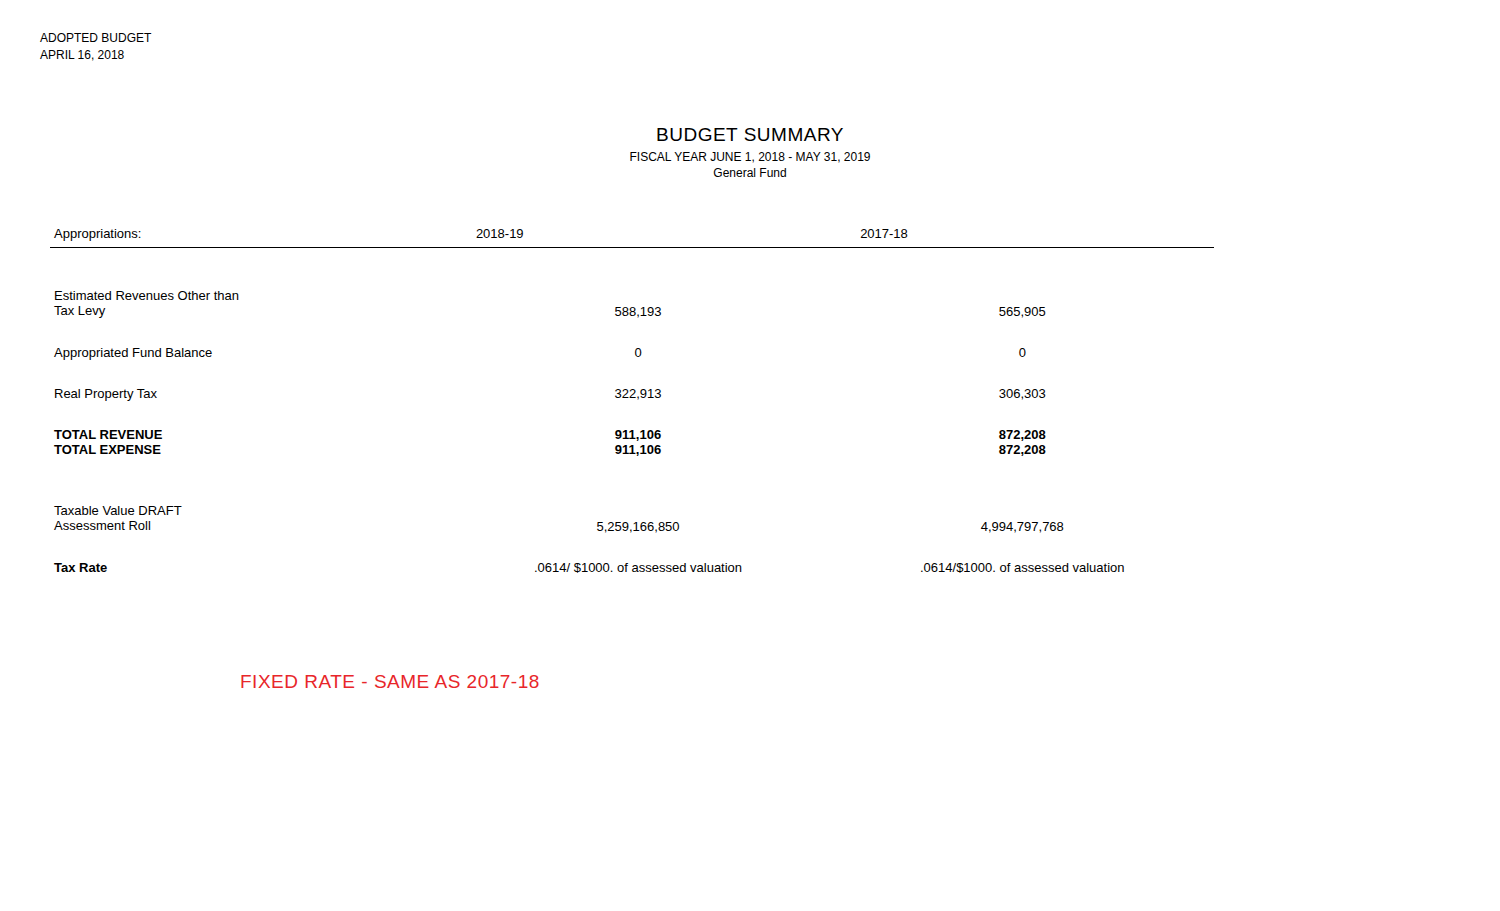ADOPTED BUDGET
APRIL 16, 2018
BUDGET SUMMARY
FISCAL YEAR JUNE 1, 2018 - MAY 31, 2019
General Fund
| Appropriations: | 2018-19 | 2017-18 |
| Estimated Revenues Other than Tax Levy | 588,193 | 565,905 |
| Appropriated Fund Balance | 0 | 0 |
| Real Property Tax | 322,913 | 306,303 |
| TOTAL REVENUE TOTAL EXPENSE | 911,106 911,106 | 872,208 872,208 |
| Taxable Value DRAFT Assessment Roll | 5,259,166,850 | 4,994,797,768 |
| Tax Rate | .0614/ $1000. of assessed valuation | .0614/$1000. of assessed valuation |
FIXED RATE - SAME AS 2017-18